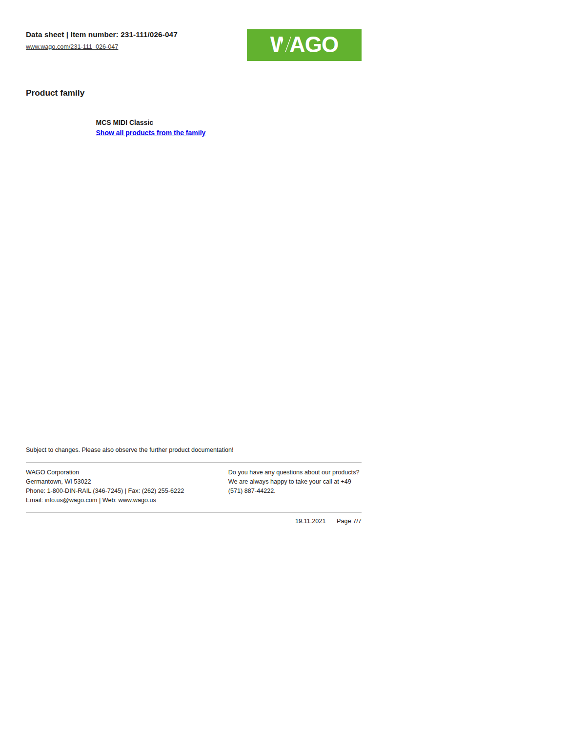Data sheet | Item number: 231-111/026-047
www.wago.com/231-111_026-047
WAGO
Product family
MCS MIDI Classic
Show all products from the family
Subject to changes. Please also observe the further product documentation!
WAGO Corporation
Germantown, WI 53022
Phone: 1-800-DIN-RAIL (346-7245) | Fax: (262) 255-6222
Email: info.us@wago.com | Web: www.wago.us
Do you have any questions about our products?
We are always happy to take your call at +49 (571) 887-44222.
19.11.2021 Page 7/7